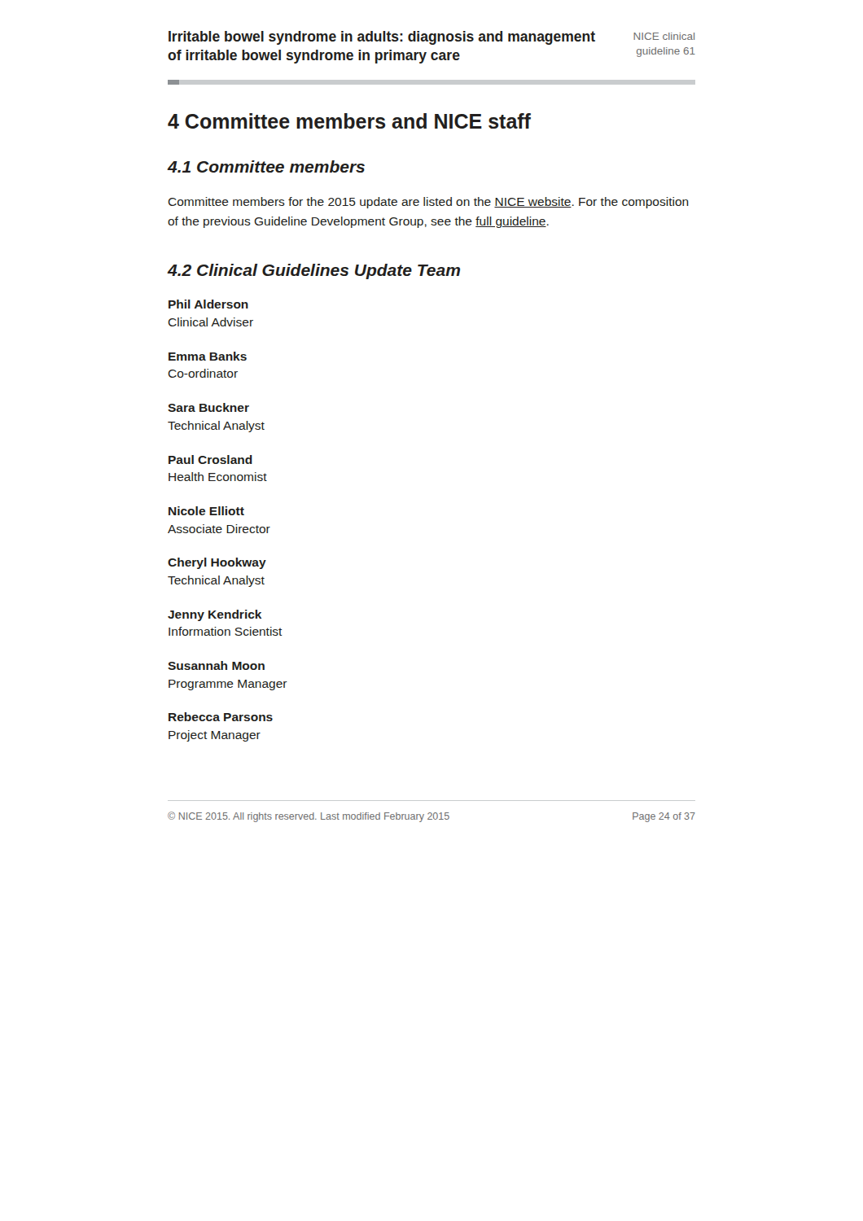Irritable bowel syndrome in adults: diagnosis and management of irritable bowel syndrome in primary care
NICE clinical
guideline 61
4 Committee members and NICE staff
4.1 Committee members
Committee members for the 2015 update are listed on the NICE website. For the composition of the previous Guideline Development Group, see the full guideline.
4.2 Clinical Guidelines Update Team
Phil Alderson Clinical Adviser
Emma Banks Co-ordinator
Sara Buckner Technical Analyst
Paul Crosland Health Economist
Nicole Elliott Associate Director
Cheryl Hookway Technical Analyst
Jenny Kendrick Information Scientist
Susannah Moon Programme Manager
Rebecca Parsons Project Manager
© NICE 2015. All rights reserved. Last modified February 2015
Page 24 of 37